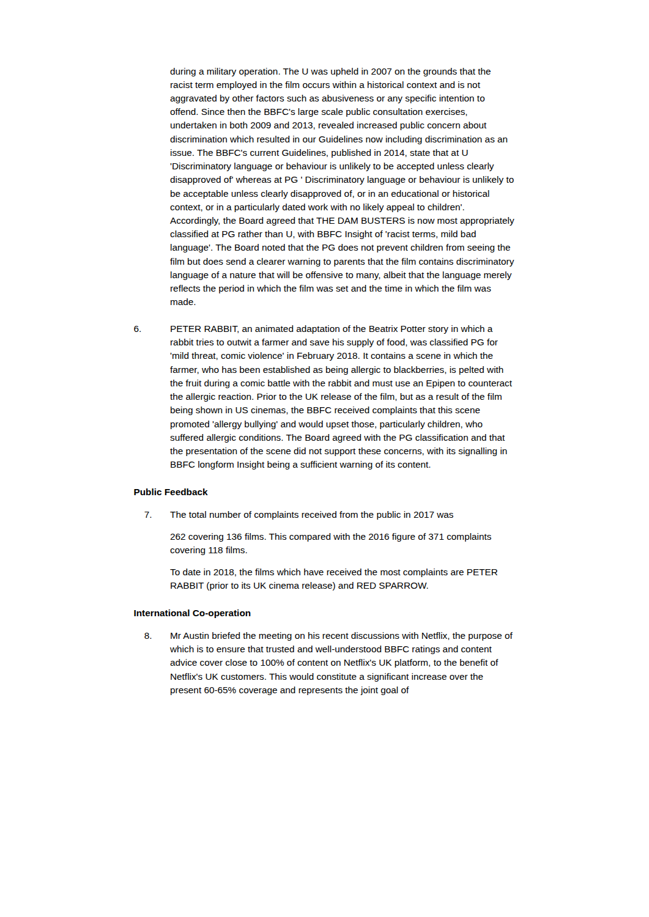during a military operation. The U was upheld in 2007 on the grounds that the racist term employed in the film occurs within a historical context and is not aggravated by other factors such as abusiveness or any specific intention to offend. Since then the BBFC's large scale public consultation exercises, undertaken in both 2009 and 2013, revealed increased public concern about discrimination which resulted in our Guidelines now including discrimination as an issue. The BBFC's current Guidelines, published in 2014, state that at U 'Discriminatory language or behaviour is unlikely to be accepted unless clearly disapproved of' whereas at PG ' Discriminatory language or behaviour is unlikely to be acceptable unless clearly disapproved of, or in an educational or historical context, or in a particularly dated work with no likely appeal to children'. Accordingly, the Board agreed that THE DAM BUSTERS is now most appropriately classified at PG rather than U, with BBFC Insight of 'racist terms, mild bad language'. The Board noted that the PG does not prevent children from seeing the film but does send a clearer warning to parents that the film contains discriminatory language of a nature that will be offensive to many, albeit that the language merely reflects the period in which the film was set and the time in which the film was made.
6. PETER RABBIT, an animated adaptation of the Beatrix Potter story in which a rabbit tries to outwit a farmer and save his supply of food, was classified PG for 'mild threat, comic violence' in February 2018. It contains a scene in which the farmer, who has been established as being allergic to blackberries, is pelted with the fruit during a comic battle with the rabbit and must use an Epipen to counteract the allergic reaction. Prior to the UK release of the film, but as a result of the film being shown in US cinemas, the BBFC received complaints that this scene promoted 'allergy bullying' and would upset those, particularly children, who suffered allergic conditions. The Board agreed with the PG classification and that the presentation of the scene did not support these concerns, with its signalling in BBFC longform Insight being a sufficient warning of its content.
Public Feedback
7. The total number of complaints received from the public in 2017 was
262 covering 136 films. This compared with the 2016 figure of 371 complaints covering 118 films.
To date in 2018, the films which have received the most complaints are PETER RABBIT (prior to its UK cinema release) and RED SPARROW.
International Co-operation
8. Mr Austin briefed the meeting on his recent discussions with Netflix, the purpose of which is to ensure that trusted and well-understood BBFC ratings and content advice cover close to 100% of content on Netflix's UK platform, to the benefit of Netflix's UK customers. This would constitute a significant increase over the present 60-65% coverage and represents the joint goal of